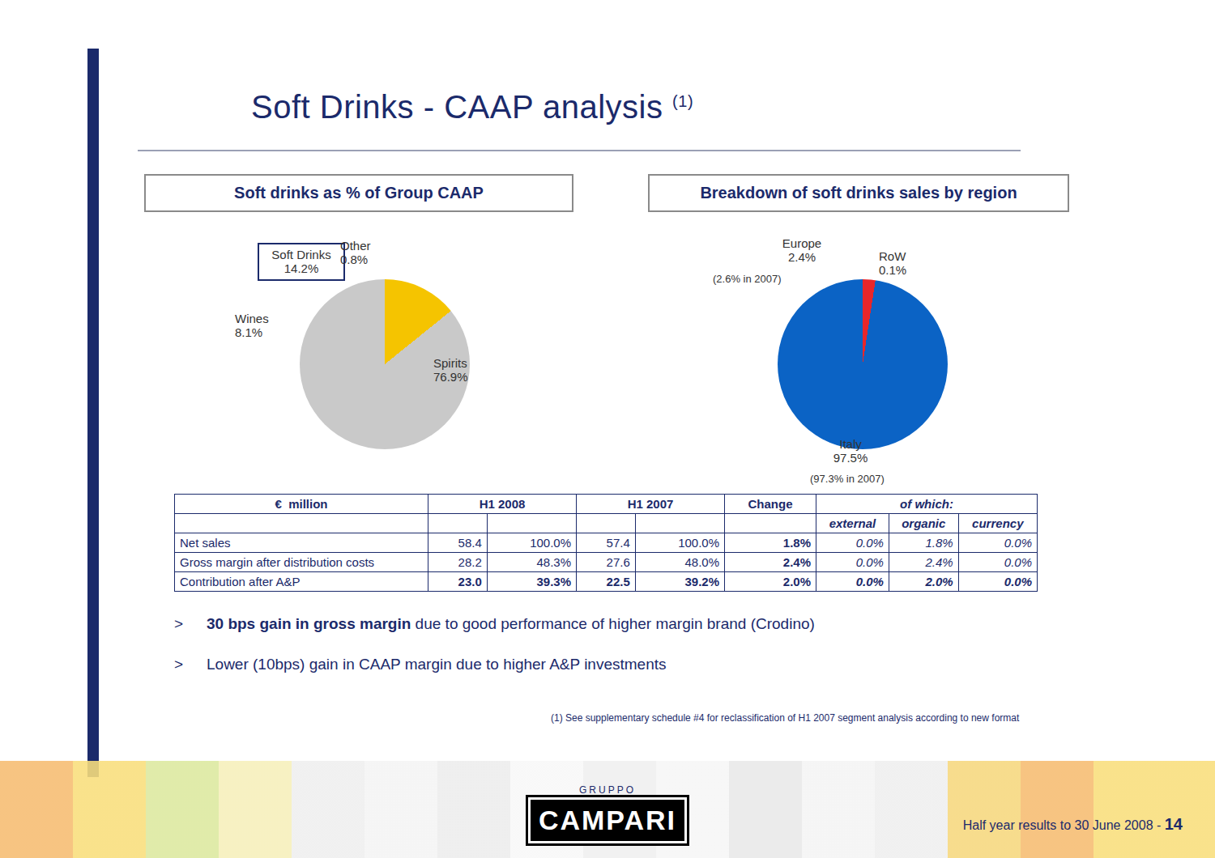Soft Drinks - CAAP analysis (1)
Soft drinks as % of Group CAAP
Breakdown of soft drinks sales by region
Soft Drinks
14.2%
Other
0.8%
Wines
8.1%
Spirits
76.9%
Europe
2.4%
(2.6% in 2007)
RoW
0.1%
Italy
97.5%
(97.3% in 2007)
| € million | H1 2008 | H1 2007 | Change | of which: |
| --- | --- | --- | --- | --- |
| | | | | | | external | organic | currency |
| Net sales | 58.4 | 100.0% | 57.4 | 100.0% | 1.8% | 0.0% | 1.8% | 0.0% |
| Gross margin after distribution costs | 28.2 | 48.3% | 27.6 | 48.0% | 2.4% | 0.0% | 2.4% | 0.0% |
| Contribution after A&P | 23.0 | 39.3% | 22.5 | 39.2% | 2.0% | 0.0% | 2.0% | 0.0% |
>
30 bps gain in gross margin due to good performance of higher margin brand (Crodino)
>
Lower (10bps) gain in CAAP margin due to higher A&P investments
(1) See supplementary schedule #4 for reclassification of H1 2007 segment analysis according to new format
GRUPPO
CAMPARI
Half year results to 30 June 2008 - 14